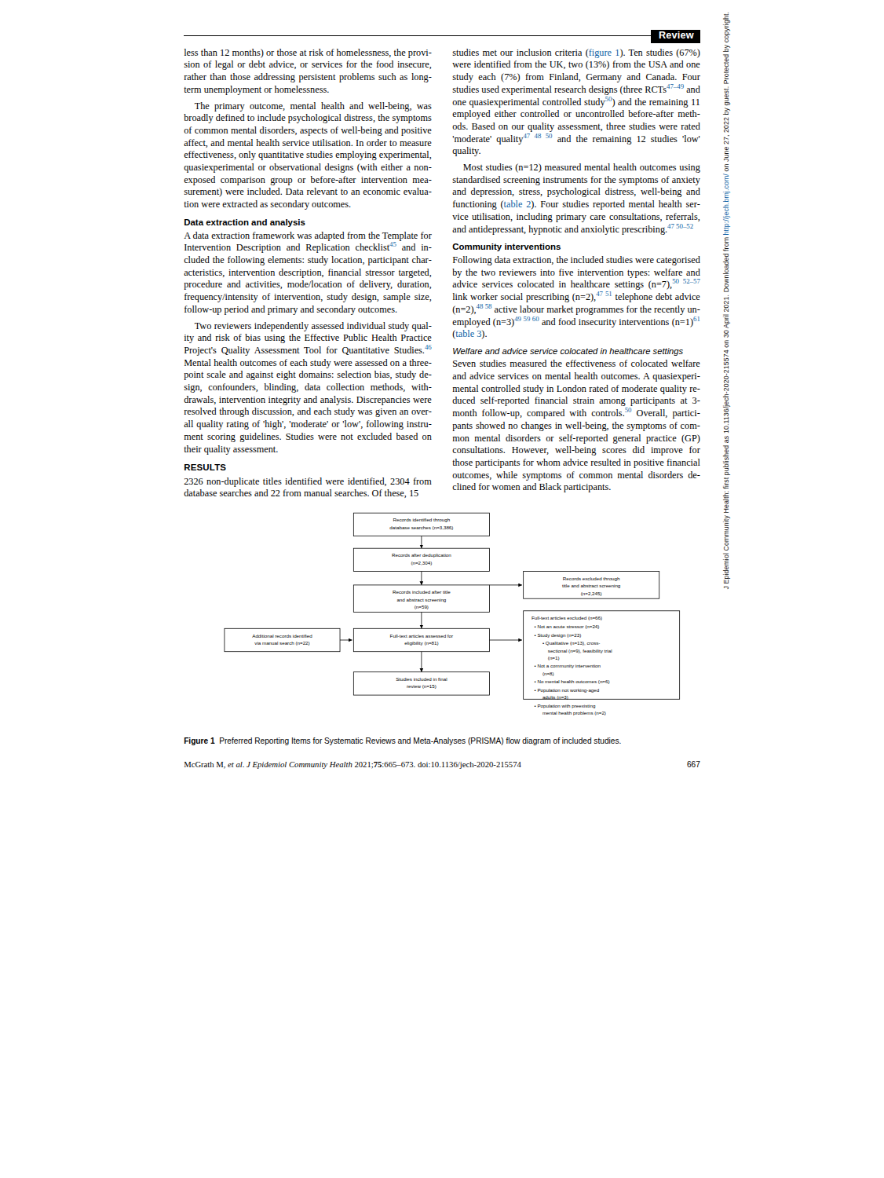J Epidemiol Community Health: first published as 10.1136/jech-2020-215574 on 30 April 2021. Downloaded from http://jech.bmj.com/ on June 27, 2022 by guest. Protected by copyright.
Review
less than 12 months) or those at risk of homelessness, the provision of legal or debt advice, or services for the food insecure, rather than those addressing persistent problems such as long-term unemployment or homelessness.
The primary outcome, mental health and well-being, was broadly defined to include psychological distress, the symptoms of common mental disorders, aspects of well-being and positive affect, and mental health service utilisation. In order to measure effectiveness, only quantitative studies employing experimental, quasiexperimental or observational designs (with either a non-exposed comparison group or before-after intervention measurement) were included. Data relevant to an economic evaluation were extracted as secondary outcomes.
Data extraction and analysis
A data extraction framework was adapted from the Template for Intervention Description and Replication checklist45 and included the following elements: study location, participant characteristics, intervention description, financial stressor targeted, procedure and activities, mode/location of delivery, duration, frequency/intensity of intervention, study design, sample size, follow-up period and primary and secondary outcomes.
Two reviewers independently assessed individual study quality and risk of bias using the Effective Public Health Practice Project's Quality Assessment Tool for Quantitative Studies.46 Mental health outcomes of each study were assessed on a three-point scale and against eight domains: selection bias, study design, confounders, blinding, data collection methods, withdrawals, intervention integrity and analysis. Discrepancies were resolved through discussion, and each study was given an overall quality rating of 'high', 'moderate' or 'low', following instrument scoring guidelines. Studies were not excluded based on their quality assessment.
Results
2326 non-duplicate titles identified were identified, 2304 from database searches and 22 from manual searches. Of these, 15
studies met our inclusion criteria (figure 1). Ten studies (67%) were identified from the UK, two (13%) from the USA and one study each (7%) from Finland, Germany and Canada. Four studies used experimental research designs (three RCTs47–49 and one quasiexperimental controlled study50) and the remaining 11 employed either controlled or uncontrolled before-after methods. Based on our quality assessment, three studies were rated 'moderate' quality47 48 50 and the remaining 12 studies 'low' quality.
Most studies (n=12) measured mental health outcomes using standardised screening instruments for the symptoms of anxiety and depression, stress, psychological distress, well-being and functioning (table 2). Four studies reported mental health service utilisation, including primary care consultations, referrals, and antidepressant, hypnotic and anxiolytic prescribing.47 50–52
Community interventions
Following data extraction, the included studies were categorised by the two reviewers into five intervention types: welfare and advice services colocated in healthcare settings (n=7),50 52–57 link worker social prescribing (n=2),47 51 telephone debt advice (n=2),48 58 active labour market programmes for the recently unemployed (n=3)49 59 60 and food insecurity interventions (n=1)61 (table 3).
Welfare and advice service colocated in healthcare settings
Seven studies measured the effectiveness of colocated welfare and advice services on mental health outcomes. A quasiexperimental controlled study in London rated of moderate quality reduced self-reported financial strain among participants at 3-month follow-up, compared with controls.50 Overall, participants showed no changes in well-being, the symptoms of common mental disorders or self-reported general practice (GP) consultations. However, well-being scores did improve for those participants for whom advice resulted in positive financial outcomes, while symptoms of common mental disorders declined for women and Black participants.
Records identified through database searches (n=3,386) Records after deduplication (n=2,304) Records excluded through title and abstract screening (n=2,245) Records included after title and abstract screening (n=59) Additional records identified via manual search (n=22) Full-text articles assessed for eligibility (n=81) Full-text articles excluded (n=66) • Not an acute stressor (n=24) • Study design (n=23) • Qualitative (n=13), cross- sectional (n=9), feasibility trial (n=1) • Not a community intervention (n=8) • No mental health outcomes (n=6) • Population not working-aged adults (n=3) • Population with preexisting mental health problems (n=2) Studies included in final review (n=15)
Figure 1 Preferred Reporting Items for Systematic Reviews and Meta-Analyses (PRISMA) flow diagram of included studies.
McGrath M, et al. J Epidemiol Community Health 2021;75:665–673. doi:10.1136/jech-2020-215574
667